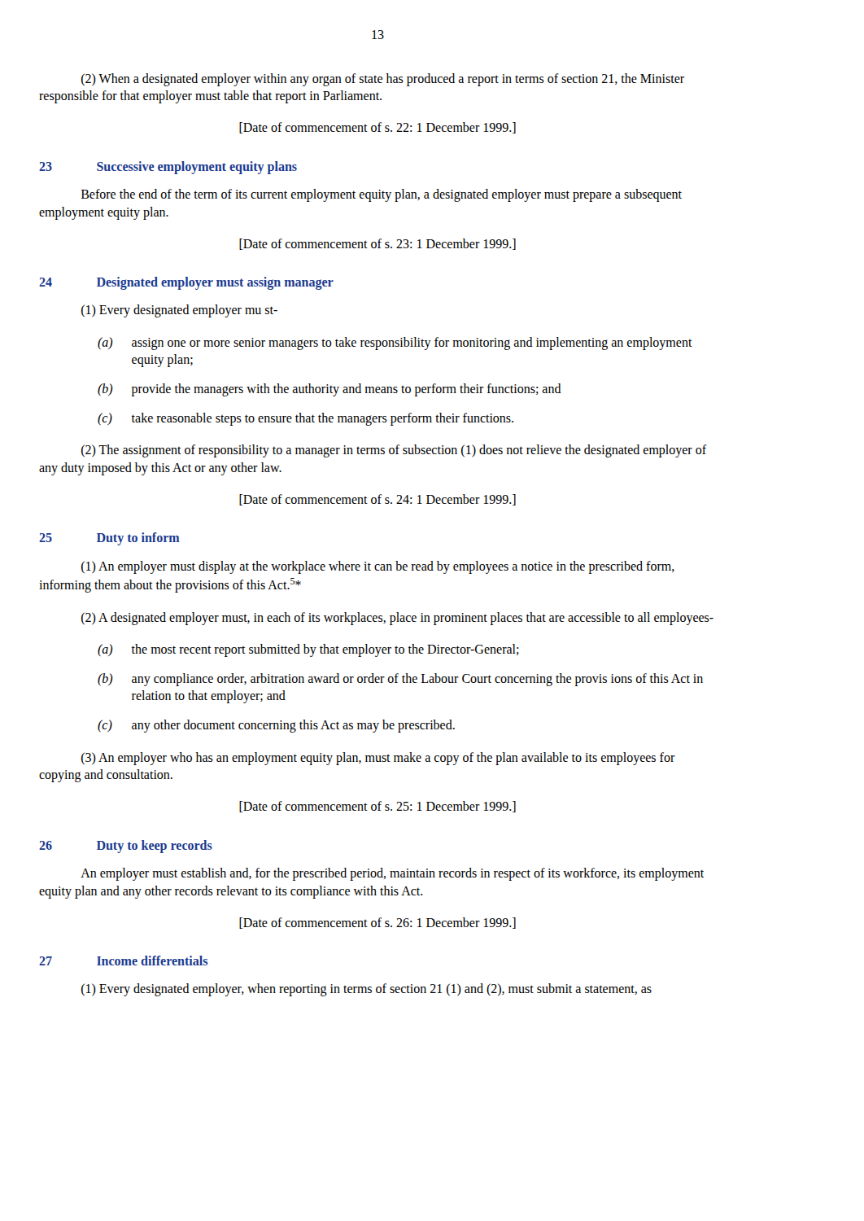13
(2) When a designated employer within any organ of state has produced a report in terms of section 21, the Minister responsible for that employer must table that report in Parliament.
[Date of commencement of s. 22: 1 December 1999.]
23 Successive employment equity plans
Before the end of the term of its current employment equity plan, a designated employer must prepare a subsequent employment equity plan.
[Date of commencement of s. 23: 1 December 1999.]
24 Designated employer must assign manager
(1) Every designated employer mu st-
(a) assign one or more senior managers to take responsibility for monitoring and implementing an employment equity plan;
(b) provide the managers with the authority and means to perform their functions; and
(c) take reasonable steps to ensure that the managers perform their functions.
(2) The assignment of responsibility to a manager in terms of subsection (1) does not relieve the designated employer of any duty imposed by this Act or any other law.
[Date of commencement of s. 24: 1 December 1999.]
25 Duty to inform
(1) An employer must display at the workplace where it can be read by employees a notice in the prescribed form, informing them about the provisions of this Act.5*
(2) A designated employer must, in each of its workplaces, place in prominent places that are accessible to all employees-
(a) the most recent report submitted by that employer to the Director-General;
(b) any compliance order, arbitration award or order of the Labour Court concerning the provis ions of this Act in relation to that employer; and
(c) any other document concerning this Act as may be prescribed.
(3) An employer who has an employment equity plan, must make a copy of the plan available to its employees for copying and consultation.
[Date of commencement of s. 25: 1 December 1999.]
26 Duty to keep records
An employer must establish and, for the prescribed period, maintain records in respect of its workforce, its employment equity plan and any other records relevant to its compliance with this Act.
[Date of commencement of s. 26: 1 December 1999.]
27 Income differentials
(1) Every designated employer, when reporting in terms of section 21 (1) and (2), must submit a statement, as